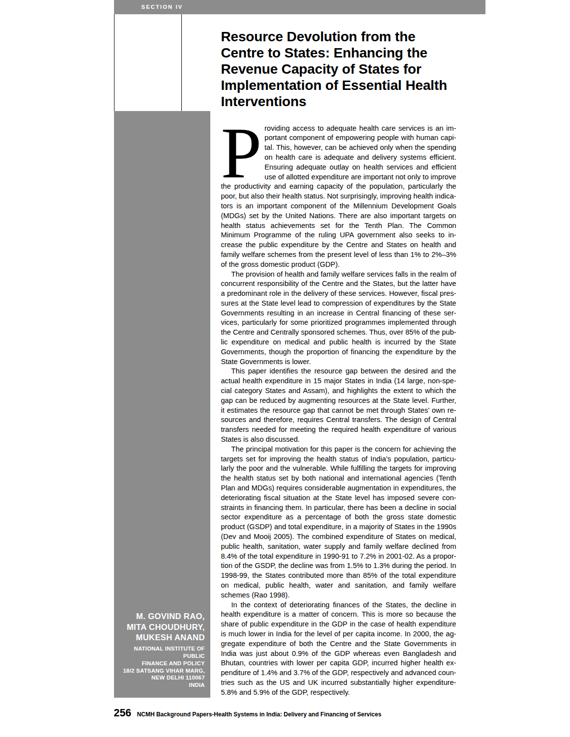Section IV
M. GOVIND RAO,
MITA CHOUDHURY,
MUKESH ANAND
NATIONAL INSTITUTE OF PUBLIC
FINANCE AND POLICY
18/2 SATSANG VIHAR MARG,
NEW DELHI 110067
INDIA
Resource Devolution from the Centre to States: Enhancing the Revenue Capacity of States for Implementation of Essential Health Interventions
Providing access to adequate health care services is an important component of empowering people with human capital. This, however, can be achieved only when the spending on health care is adequate and delivery systems efficient. Ensuring adequate outlay on health services and efficient use of allotted expenditure are important not only to improve the productivity and earning capacity of the population, particularly the poor, but also their health status. Not surprisingly, improving health indicators is an important component of the Millennium Development Goals (MDGs) set by the United Nations. There are also important targets on health status achievements set for the Tenth Plan. The Common Minimum Programme of the ruling UPA government also seeks to increase the public expenditure by the Centre and States on health and family welfare schemes from the present level of less than 1% to 2%–3% of the gross domestic product (GDP).
The provision of health and family welfare services falls in the realm of concurrent responsibility of the Centre and the States, but the latter have a predominant role in the delivery of these services. However, fiscal pressures at the State level lead to compression of expenditures by the State Governments resulting in an increase in Central financing of these services, particularly for some prioritized programmes implemented through the Centre and Centrally sponsored schemes. Thus, over 85% of the public expenditure on medical and public health is incurred by the State Governments, though the proportion of financing the expenditure by the State Governments is lower.
This paper identifies the resource gap between the desired and the actual health expenditure in 15 major States in India (14 large, non-special category States and Assam), and highlights the extent to which the gap can be reduced by augmenting resources at the State level. Further, it estimates the resource gap that cannot be met through States’ own resources and therefore, requires Central transfers. The design of Central transfers needed for meeting the required health expenditure of various States is also discussed.
The principal motivation for this paper is the concern for achieving the targets set for improving the health status of India’s population, particularly the poor and the vulnerable. While fulfilling the targets for improving the health status set by both national and international agencies (Tenth Plan and MDGs) requires considerable augmentation in expenditures, the deteriorating fiscal situation at the State level has imposed severe constraints in financing them. In particular, there has been a decline in social sector expenditure as a percentage of both the gross state domestic product (GSDP) and total expenditure, in a majority of States in the 1990s (Dev and Mooij 2005). The combined expenditure of States on medical, public health, sanitation, water supply and family welfare declined from 8.4% of the total expenditure in 1990-91 to 7.2% in 2001-02. As a proportion of the GSDP, the decline was from 1.5% to 1.3% during the period. In 1998-99, the States contributed more than 85% of the total expenditure on medical, public health, water and sanitation, and family welfare schemes (Rao 1998).
In the context of deteriorating finances of the States, the decline in health expenditure is a matter of concern. This is more so because the share of public expenditure in the GDP in the case of health expenditure is much lower in India for the level of per capita income. In 2000, the aggregate expenditure of both the Centre and the State Governments in India was just about 0.9% of the GDP whereas even Bangladesh and Bhutan, countries with lower per capita GDP, incurred higher health expenditure of 1.4% and 3.7% of the GDP, respectively and advanced countries such as the US and UK incurred substantially higher expenditure-5.8% and 5.9% of the GDP, respectively.
256
NCMH Background Papers-Health Systems in India: Delivery and Financing of Services